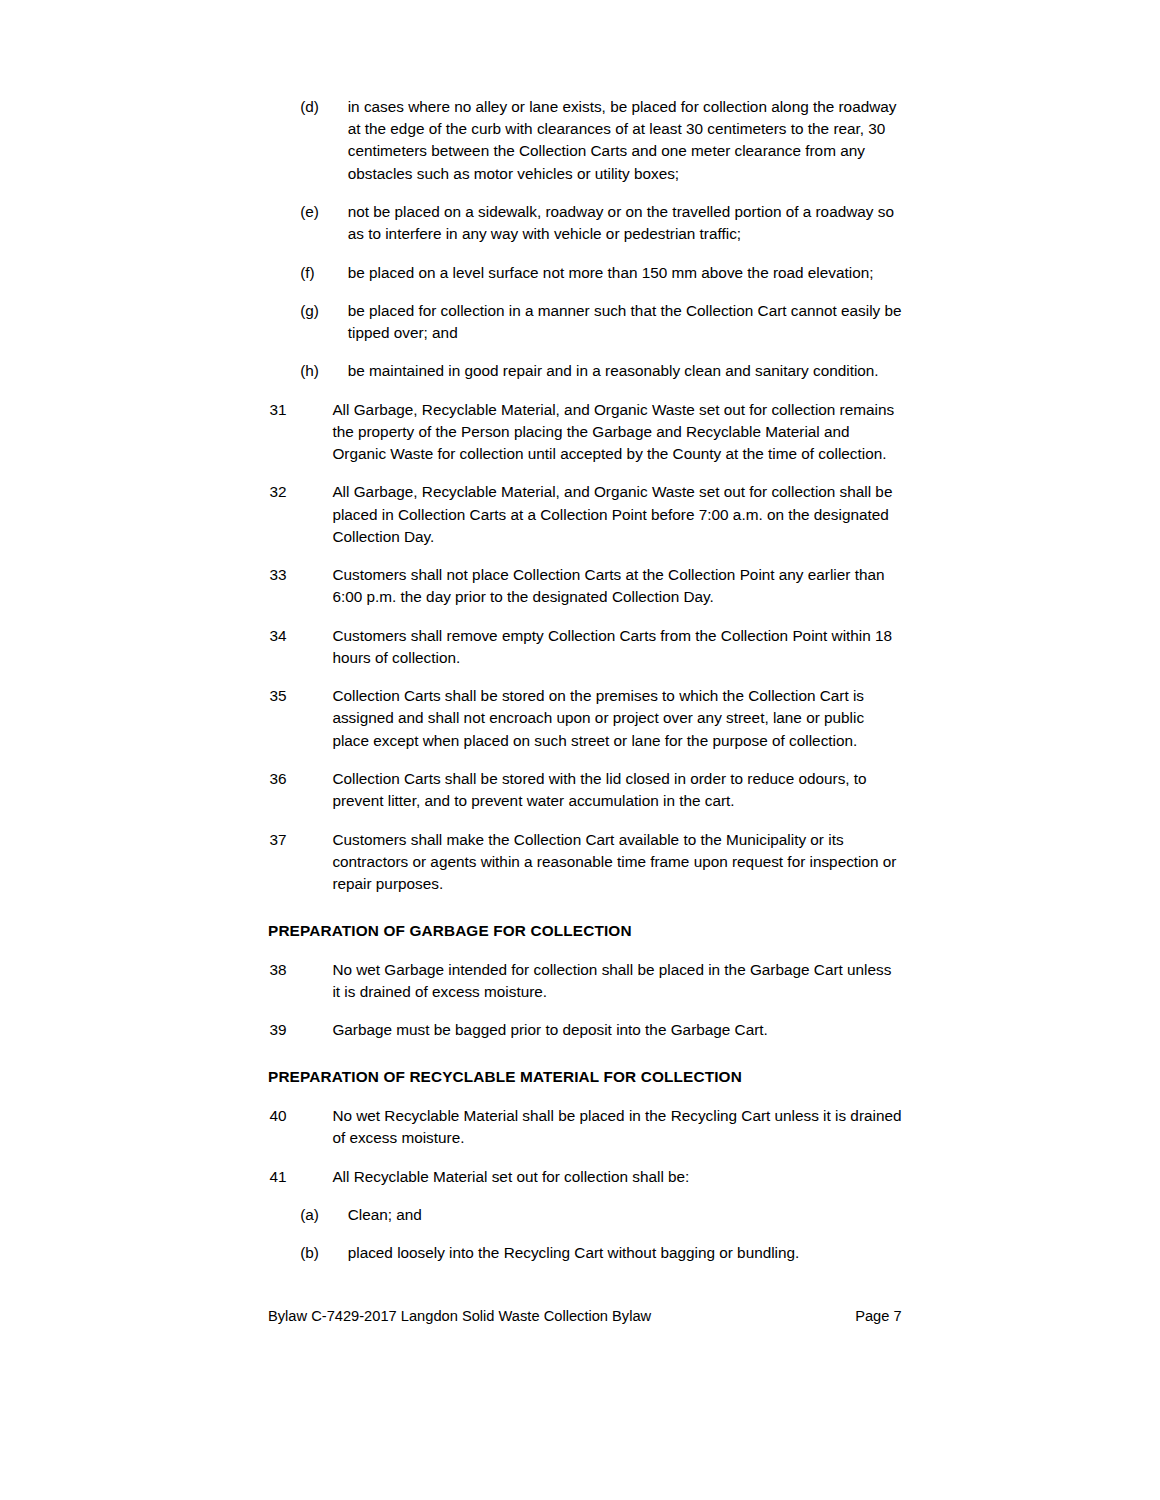(d)
in cases where no alley or lane exists, be placed for collection along the roadway at the edge of the curb with clearances of at least 30 centimeters to the rear, 30 centimeters between the Collection Carts and one meter clearance from any obstacles such as motor vehicles or utility boxes;
(e)
not be placed on a sidewalk, roadway or on the travelled portion of a roadway so as to interfere in any way with vehicle or pedestrian traffic;
(f)
be placed on a level surface not more than 150 mm above the road elevation;
(g)
be placed for collection in a manner such that the Collection Cart cannot easily be tipped over; and
(h)
be maintained in good repair and in a reasonably clean and sanitary condition.
31
All Garbage, Recyclable Material, and Organic Waste set out for collection remains the property of the Person placing the Garbage and Recyclable Material and Organic Waste for collection until accepted by the County at the time of collection.
32
All Garbage, Recyclable Material, and Organic Waste set out for collection shall be placed in Collection Carts at a Collection Point before 7:00 a.m. on the designated Collection Day.
33
Customers shall not place Collection Carts at the Collection Point any earlier than 6:00 p.m. the day prior to the designated Collection Day.
34
Customers shall remove empty Collection Carts from the Collection Point within 18 hours of collection.
35
Collection Carts shall be stored on the premises to which the Collection Cart is assigned and shall not encroach upon or project over any street, lane or public place except when placed on such street or lane for the purpose of collection.
36
Collection Carts shall be stored with the lid closed in order to reduce odours, to prevent litter, and to prevent water accumulation in the cart.
37
Customers shall make the Collection Cart available to the Municipality or its contractors or agents within a reasonable time frame upon request for inspection or repair purposes.
PREPARATION OF GARBAGE FOR COLLECTION
38
No wet Garbage intended for collection shall be placed in the Garbage Cart unless it is drained of excess moisture.
39
Garbage must be bagged prior to deposit into the Garbage Cart.
PREPARATION OF RECYCLABLE MATERIAL FOR COLLECTION
40
No wet Recyclable Material shall be placed in the Recycling Cart unless it is drained of excess moisture.
41
All Recyclable Material set out for collection shall be:
(a)
Clean; and
(b)
placed loosely into the Recycling Cart without bagging or bundling.
Bylaw C-7429-2017 Langdon Solid Waste Collection Bylaw
Page 7